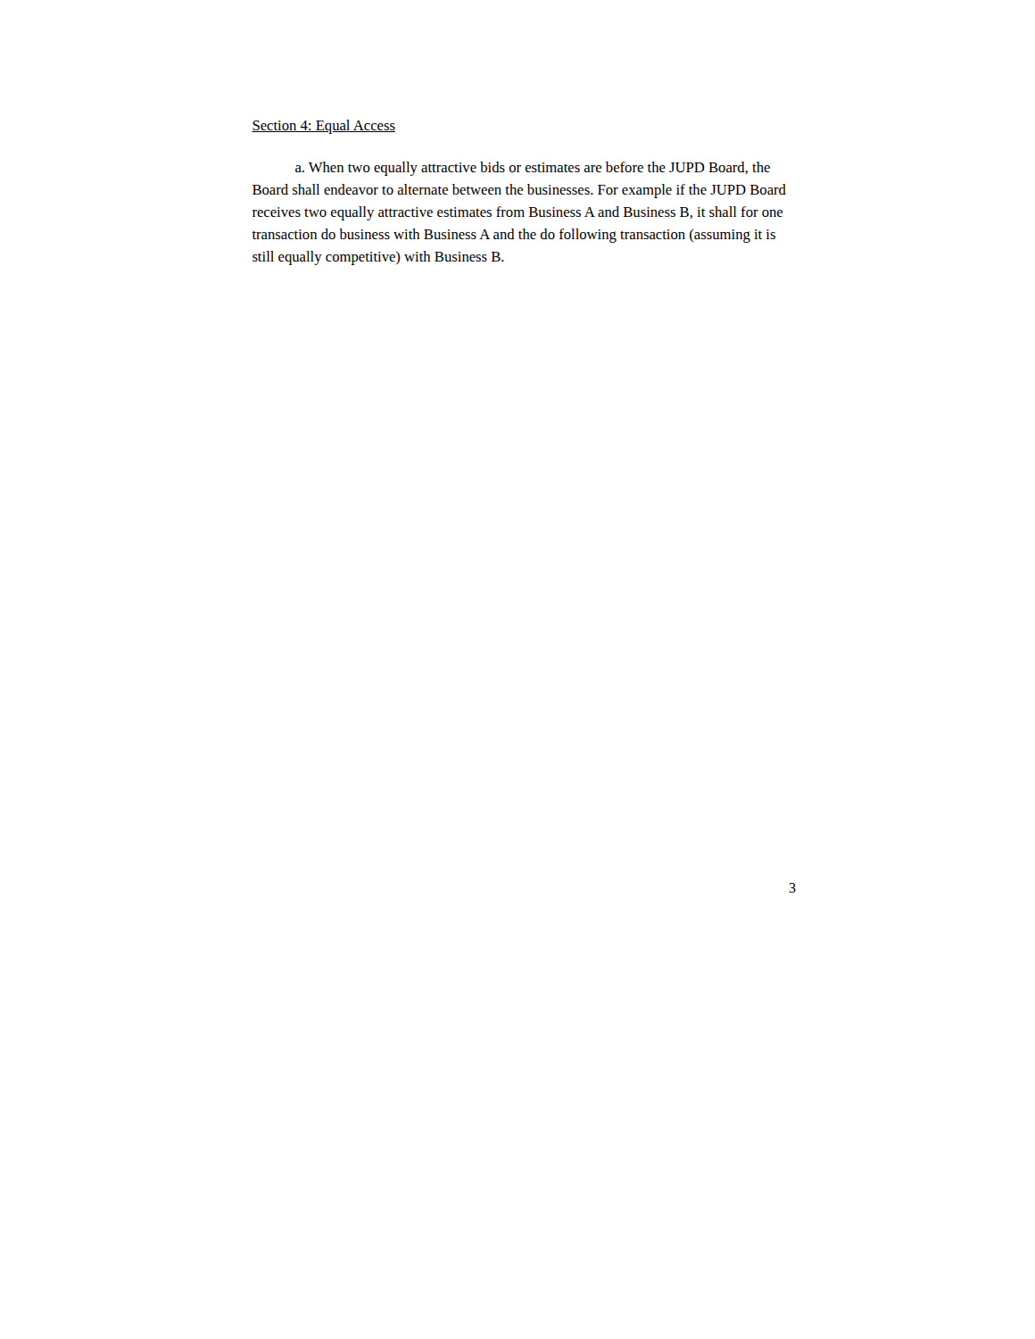Section 4: Equal Access
a. When two equally attractive bids or estimates are before the JUPD Board, the Board shall endeavor to alternate between the businesses. For example if the JUPD Board receives two equally attractive estimates from Business A and Business B, it shall for one transaction do business with Business A and the do following transaction (assuming it is still equally competitive) with Business B.
3